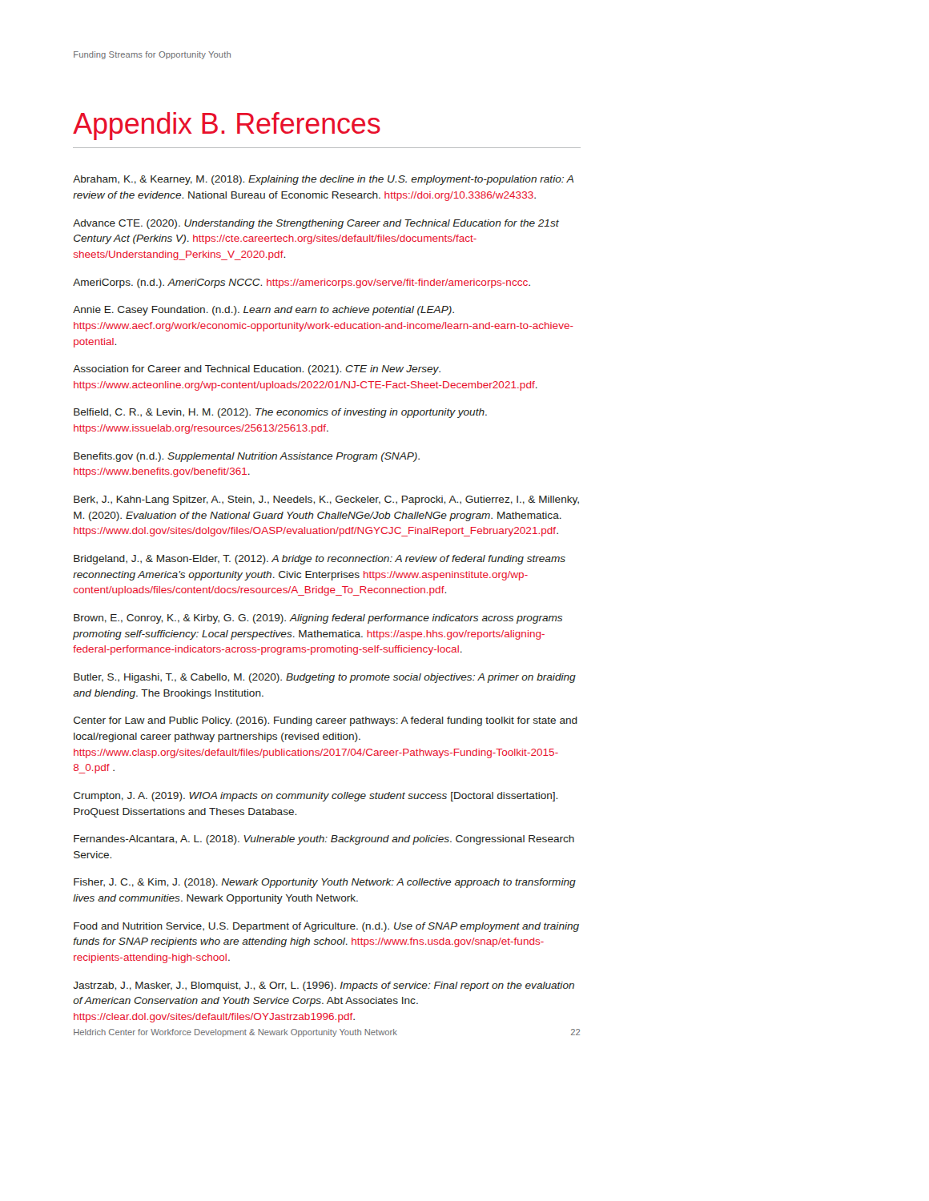Funding Streams for Opportunity Youth
Appendix B. References
Abraham, K., & Kearney, M. (2018). Explaining the decline in the U.S. employment-to-population ratio: A review of the evidence. National Bureau of Economic Research. https://doi.org/10.3386/w24333.
Advance CTE. (2020). Understanding the Strengthening Career and Technical Education for the 21st Century Act (Perkins V). https://cte.careertech.org/sites/default/files/documents/fact-sheets/Understanding_Perkins_V_2020.pdf.
AmeriCorps. (n.d.). AmeriCorps NCCC. https://americorps.gov/serve/fit-finder/americorps-nccc.
Annie E. Casey Foundation. (n.d.). Learn and earn to achieve potential (LEAP). https://www.aecf.org/work/economic-opportunity/work-education-and-income/learn-and-earn-to-achieve-potential.
Association for Career and Technical Education. (2021). CTE in New Jersey. https://www.acteonline.org/wp-content/uploads/2022/01/NJ-CTE-Fact-Sheet-December2021.pdf.
Belfield, C. R., & Levin, H. M. (2012). The economics of investing in opportunity youth. https://www.issuelab.org/resources/25613/25613.pdf.
Benefits.gov (n.d.). Supplemental Nutrition Assistance Program (SNAP). https://www.benefits.gov/benefit/361.
Berk, J., Kahn-Lang Spitzer, A., Stein, J., Needels, K., Geckeler, C., Paprocki, A., Gutierrez, I., & Millenky, M. (2020). Evaluation of the National Guard Youth ChalleNGe/Job ChalleNGe program. Mathematica. https://www.dol.gov/sites/dolgov/files/OASP/evaluation/pdf/NGYCJC_FinalReport_February2021.pdf.
Bridgeland, J., & Mason-Elder, T. (2012). A bridge to reconnection: A review of federal funding streams reconnecting America's opportunity youth. Civic Enterprises https://www.aspeninstitute.org/wp-content/uploads/files/content/docs/resources/A_Bridge_To_Reconnection.pdf.
Brown, E., Conroy, K., & Kirby, G. G. (2019). Aligning federal performance indicators across programs promoting self-sufficiency: Local perspectives. Mathematica. https://aspe.hhs.gov/reports/aligning-federal-performance-indicators-across-programs-promoting-self-sufficiency-local.
Butler, S., Higashi, T., & Cabello, M. (2020). Budgeting to promote social objectives: A primer on braiding and blending. The Brookings Institution.
Center for Law and Public Policy. (2016). Funding career pathways: A federal funding toolkit for state and local/regional career pathway partnerships (revised edition). https://www.clasp.org/sites/default/files/publications/2017/04/Career-Pathways-Funding-Toolkit-2015-8_0.pdf .
Crumpton, J. A. (2019). WIOA impacts on community college student success [Doctoral dissertation]. ProQuest Dissertations and Theses Database.
Fernandes-Alcantara, A. L. (2018). Vulnerable youth: Background and policies. Congressional Research Service.
Fisher, J. C., & Kim, J. (2018). Newark Opportunity Youth Network: A collective approach to transforming lives and communities. Newark Opportunity Youth Network.
Food and Nutrition Service, U.S. Department of Agriculture. (n.d.). Use of SNAP employment and training funds for SNAP recipients who are attending high school. https://www.fns.usda.gov/snap/et-funds-recipients-attending-high-school.
Jastrzab, J., Masker, J., Blomquist, J., & Orr, L. (1996). Impacts of service: Final report on the evaluation of American Conservation and Youth Service Corps. Abt Associates Inc. https://clear.dol.gov/sites/default/files/OYJastrzab1996.pdf.
Heldrich Center for Workforce Development & Newark Opportunity Youth Network 22